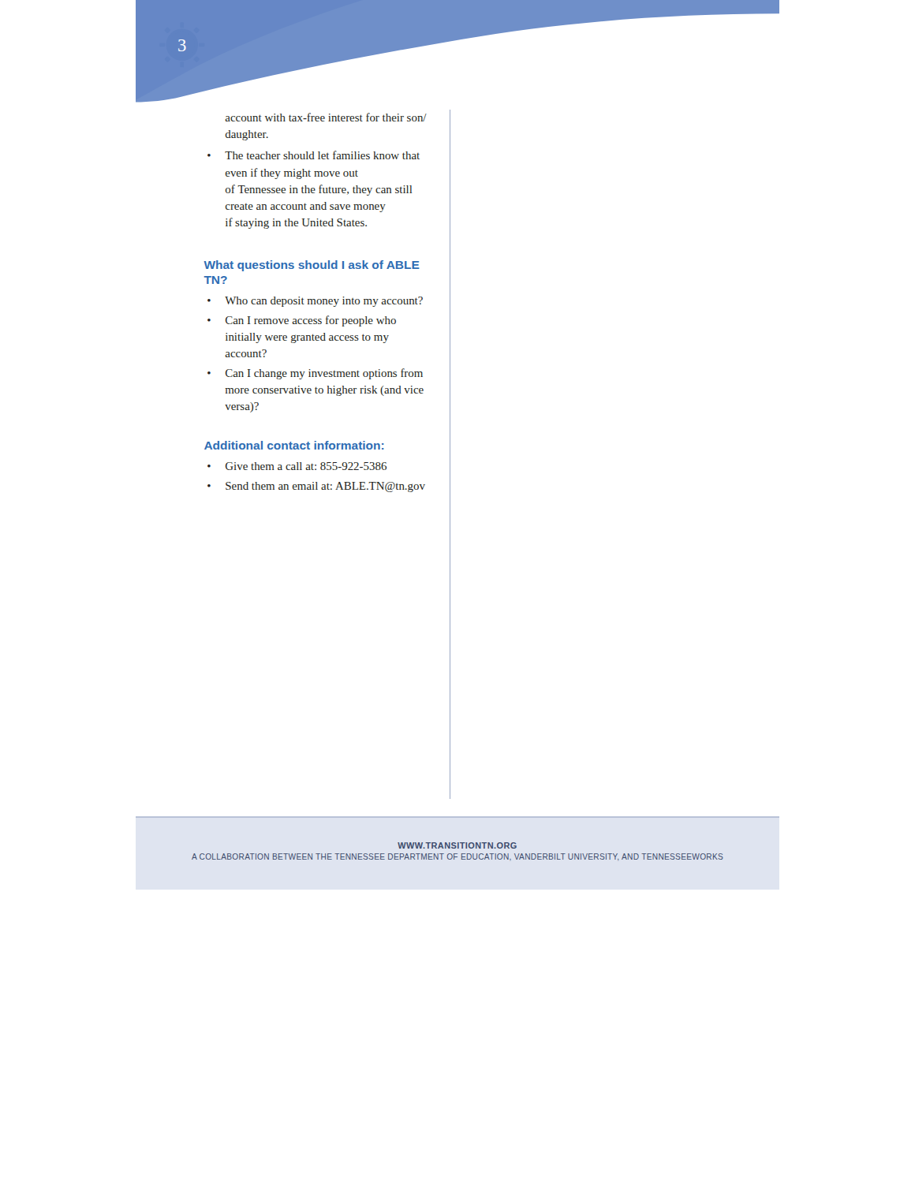3
account with tax-free interest for their son/
daughter.
The teacher should let families know that even if they might move out of Tennessee in the future, they can still create an account and save money if staying in the United States.
What questions should I ask of ABLE TN?
Who can deposit money into my account?
Can I remove access for people who initially were granted access to my account?
Can I change my investment options from more conservative to higher risk (and vice versa)?
Additional contact information:
Give them a call at: 855-922-5386
Send them an email at: ABLE.TN@tn.gov
WWW.TRANSITIONTN.ORG
A COLLABORATION BETWEEN THE TENNESSEE DEPARTMENT OF EDUCATION, VANDERBILT UNIVERSITY, AND TENNESSEEWORKS